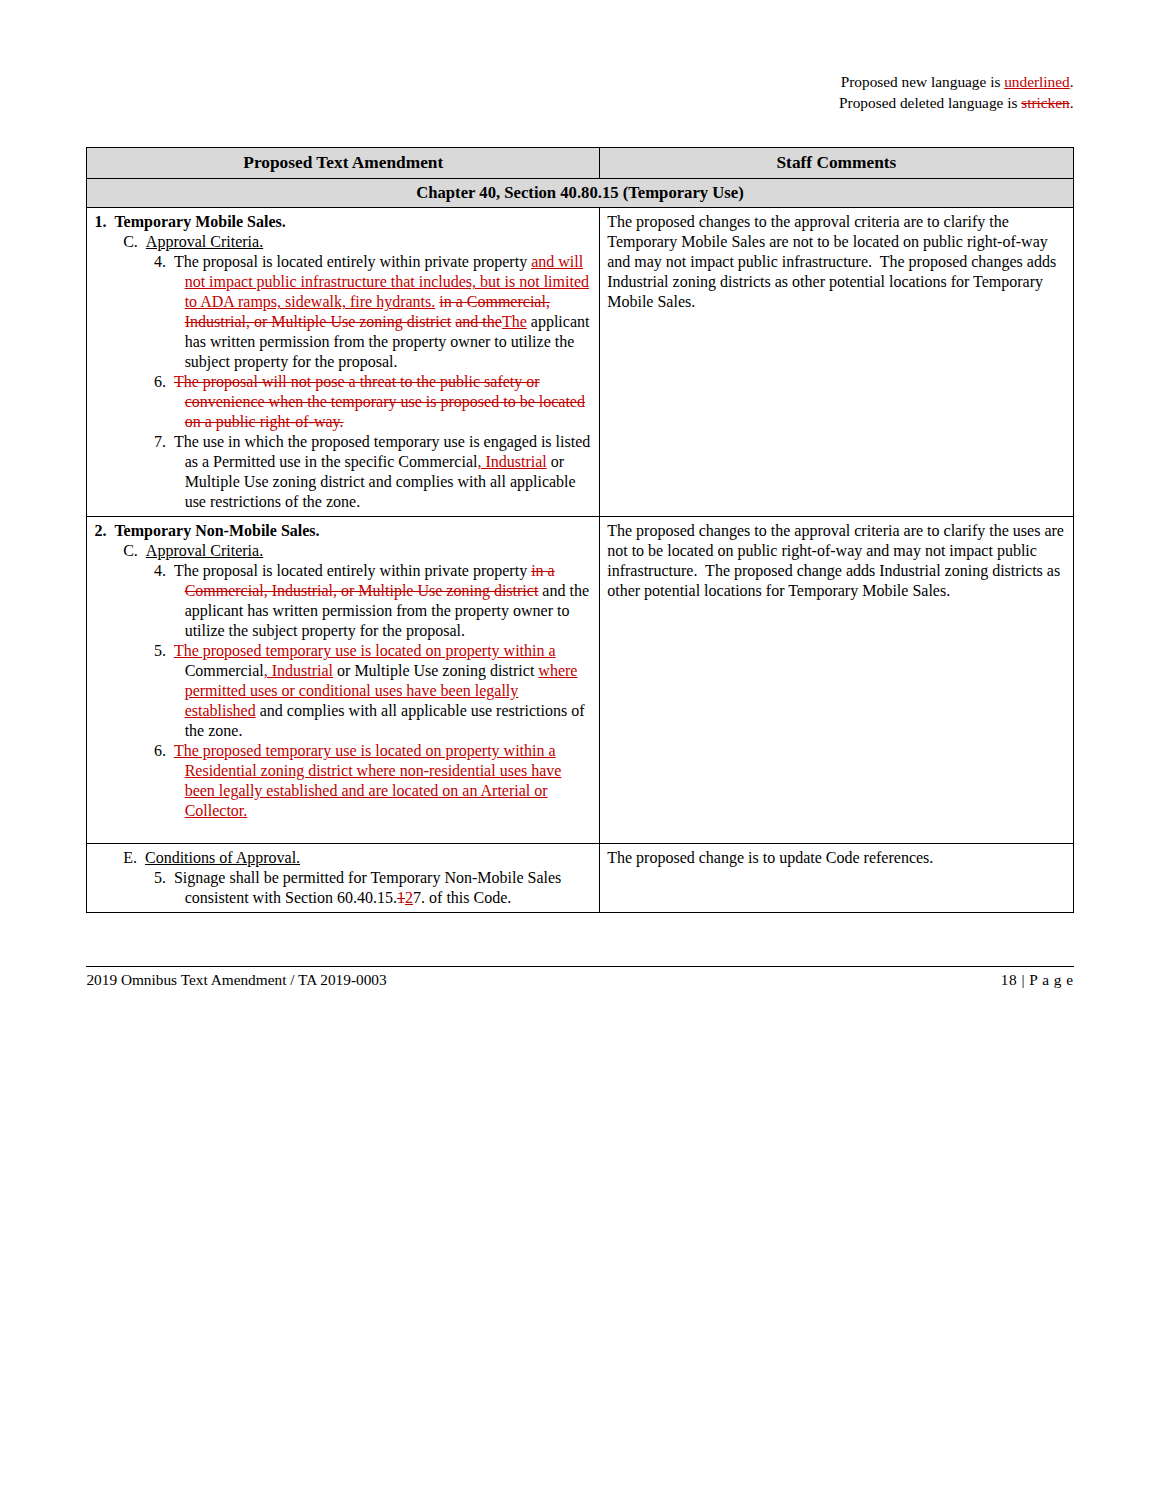Proposed new language is underlined.
Proposed deleted language is stricken.
| Proposed Text Amendment | Staff Comments |
| --- | --- |
| Chapter 40, Section 40.80.15 (Temporary Use) |
| 1. Temporary Mobile Sales. C. Approval Criteria. 4. The proposal is located entirely within private property and will not impact public infrastructure that includes, but is not limited to ADA ramps, sidewalk, fire hydrants. in a Commercial, Industrial, or Multiple Use zoning district and the The applicant has written permission from the property owner to utilize the subject property for the proposal. 6. The proposal will not pose a threat to the public safety or convenience when the temporary use is proposed to be located on a public right-of-way. 7. The use in which the proposed temporary use is engaged is listed as a Permitted use in the specific Commercial , Industrial or Multiple Use zoning district and complies with all applicable use restrictions of the zone. | The proposed changes to the approval criteria are to clarify the Temporary Mobile Sales are not to be located on public right-of-way and may not impact public infrastructure. The proposed changes adds Industrial zoning districts as other potential locations for Temporary Mobile Sales. |
| 2. Temporary Non-Mobile Sales. C. Approval Criteria. 4. The proposal is located entirely within private property in a Commercial, Industrial, or Multiple Use zoning district and the applicant has written permission from the property owner to utilize the subject property for the proposal. 5. The proposed temporary use is located on property within a Commercial , Industrial or Multiple Use zoning district where permitted uses or conditional uses have been legally established and complies with all applicable use restrictions of the zone. 6. The proposed temporary use is located on property within a Residential zoning district where non-residential uses have been legally established and are located on an Arterial or Collector. | The proposed changes to the approval criteria are to clarify the uses are not to be located on public right-of-way and may not impact public infrastructure. The proposed change adds Industrial zoning districts as other potential locations for Temporary Mobile Sales. |
| E. Conditions of Approval. 5. Signage shall be permitted for Temporary Non-Mobile Sales consistent with Section 60.40.15. 1 2 7. of this Code. | The proposed change is to update Code references. |
2019 Omnibus Text Amendment / TA 2019-0003
18 | P a g e